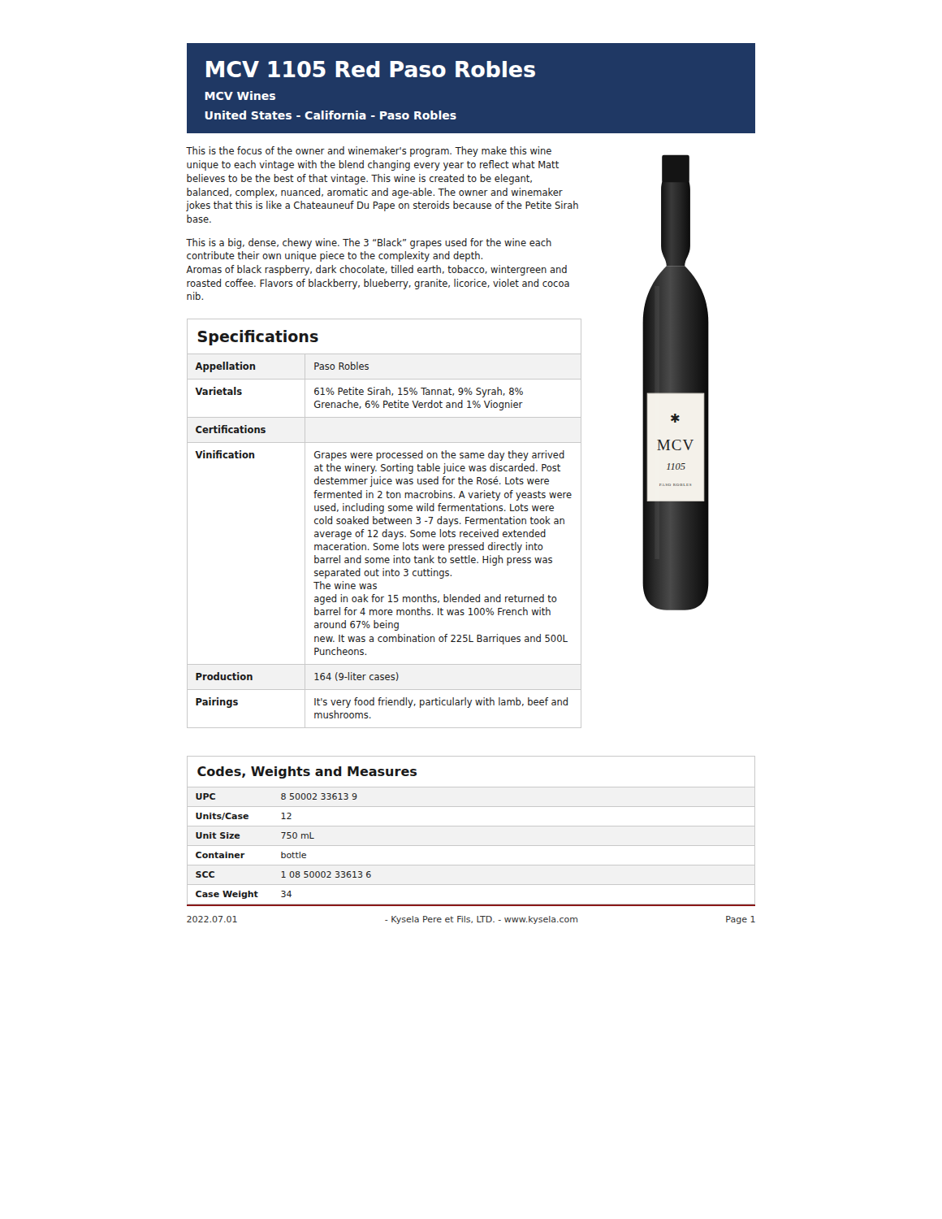MCV 1105 Red Paso Robles
MCV Wines
United States - California - Paso Robles
This is the focus of the owner and winemaker's program. They make this wine unique to each vintage with the blend changing every year to reflect what Matt believes to be the best of that vintage. This wine is created to be elegant, balanced, complex, nuanced, aromatic and age-able. The owner and winemaker jokes that this is like a Chateauneuf Du Pape on steroids because of the Petite Sirah base.
This is a big, dense, chewy wine. The 3 “Black” grapes used for the wine each contribute their own unique piece to the complexity and depth.
Aromas of black raspberry, dark chocolate, tilled earth, tobacco, wintergreen and roasted coffee. Flavors of blackberry, blueberry, granite, licorice, violet and cocoa nib.
Specifications
| Appellation | Paso Robles |
| Varietals | 61% Petite Sirah, 15% Tannat, 9% Syrah, 8% Grenache, 6% Petite Verdot and 1% Viognier |
| Certifications | |
| Vinification | Grapes were processed on the same day they arrived at the winery. Sorting table juice was discarded. Post destemmer juice was used for the Rosé. Lots were fermented in 2 ton macrobins. A variety of yeasts were used, including some wild fermentations. Lots were cold soaked between 3 -7 days. Fermentation took an average of 12 days. Some lots received extended maceration. Some lots were pressed directly into barrel and some into tank to settle. High press was separated out into 3 cuttings. The wine was aged in oak for 15 months, blended and returned to barrel for 4 more months. It was 100% French with around 67% being new. It was a combination of 225L Barriques and 500L Puncheons. |
| Production | 164 (9-liter cases) |
| Pairings | It's very food friendly, particularly with lamb, beef and mushrooms. |
✱ MCV 1105 PASO ROBLES
Codes, Weights and Measures
| UPC | 8 50002 33613 9 |
| Units/Case | 12 |
| Unit Size | 750 mL |
| Container | bottle |
| SCC | 1 08 50002 33613 6 |
| Case Weight | 34 |
2022.07.01
- Kysela Pere et Fils, LTD. - www.kysela.com
Page 1